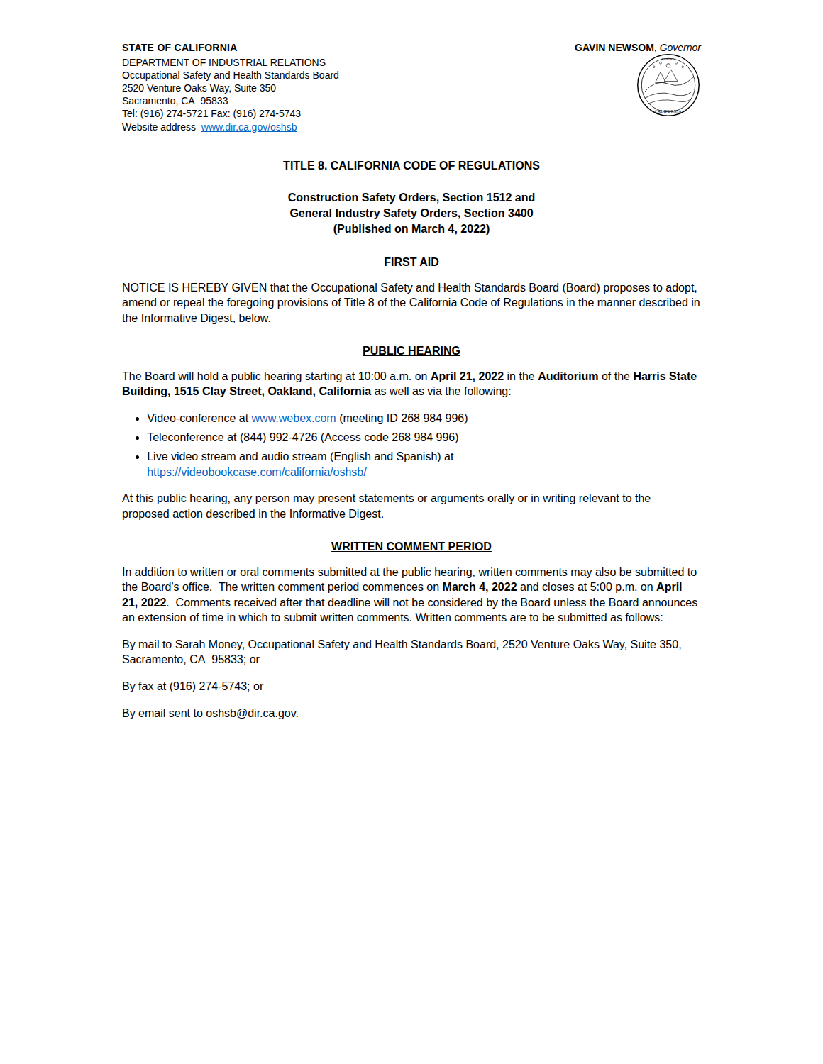STATE OF CALIFORNIA GAVIN NEWSOM, Governor
DEPARTMENT OF INDUSTRIAL RELATIONS
Occupational Safety and Health Standards Board
2520 Venture Oaks Way, Suite 350
Sacramento, CA 95833
Tel: (916) 274-5721 Fax: (916) 274-5743
Website address www.dir.ca.gov/oshsb
CALIFORNIA EUREKA
TITLE 8. CALIFORNIA CODE OF REGULATIONS
Construction Safety Orders, Section 1512 and
General Industry Safety Orders, Section 3400
(Published on March 4, 2022)
FIRST AID
NOTICE IS HEREBY GIVEN that the Occupational Safety and Health Standards Board (Board) proposes to adopt, amend or repeal the foregoing provisions of Title 8 of the California Code of Regulations in the manner described in the Informative Digest, below.
PUBLIC HEARING
The Board will hold a public hearing starting at 10:00 a.m. on April 21, 2022 in the Auditorium of the Harris State Building, 1515 Clay Street, Oakland, California as well as via the following:
Video-conference at www.webex.com (meeting ID 268 984 996)
Teleconference at (844) 992-4726 (Access code 268 984 996)
Live video stream and audio stream (English and Spanish) at
https://videobookcase.com/california/oshsb/
At this public hearing, any person may present statements or arguments orally or in writing relevant to the proposed action described in the Informative Digest.
WRITTEN COMMENT PERIOD
In addition to written or oral comments submitted at the public hearing, written comments may also be submitted to the Board's office. The written comment period commences on March 4, 2022 and closes at 5:00 p.m. on April 21, 2022. Comments received after that deadline will not be considered by the Board unless the Board announces an extension of time in which to submit written comments. Written comments are to be submitted as follows:
By mail to Sarah Money, Occupational Safety and Health Standards Board, 2520 Venture Oaks Way, Suite 350, Sacramento, CA 95833; or
By fax at (916) 274-5743; or
By email sent to oshsb@dir.ca.gov.